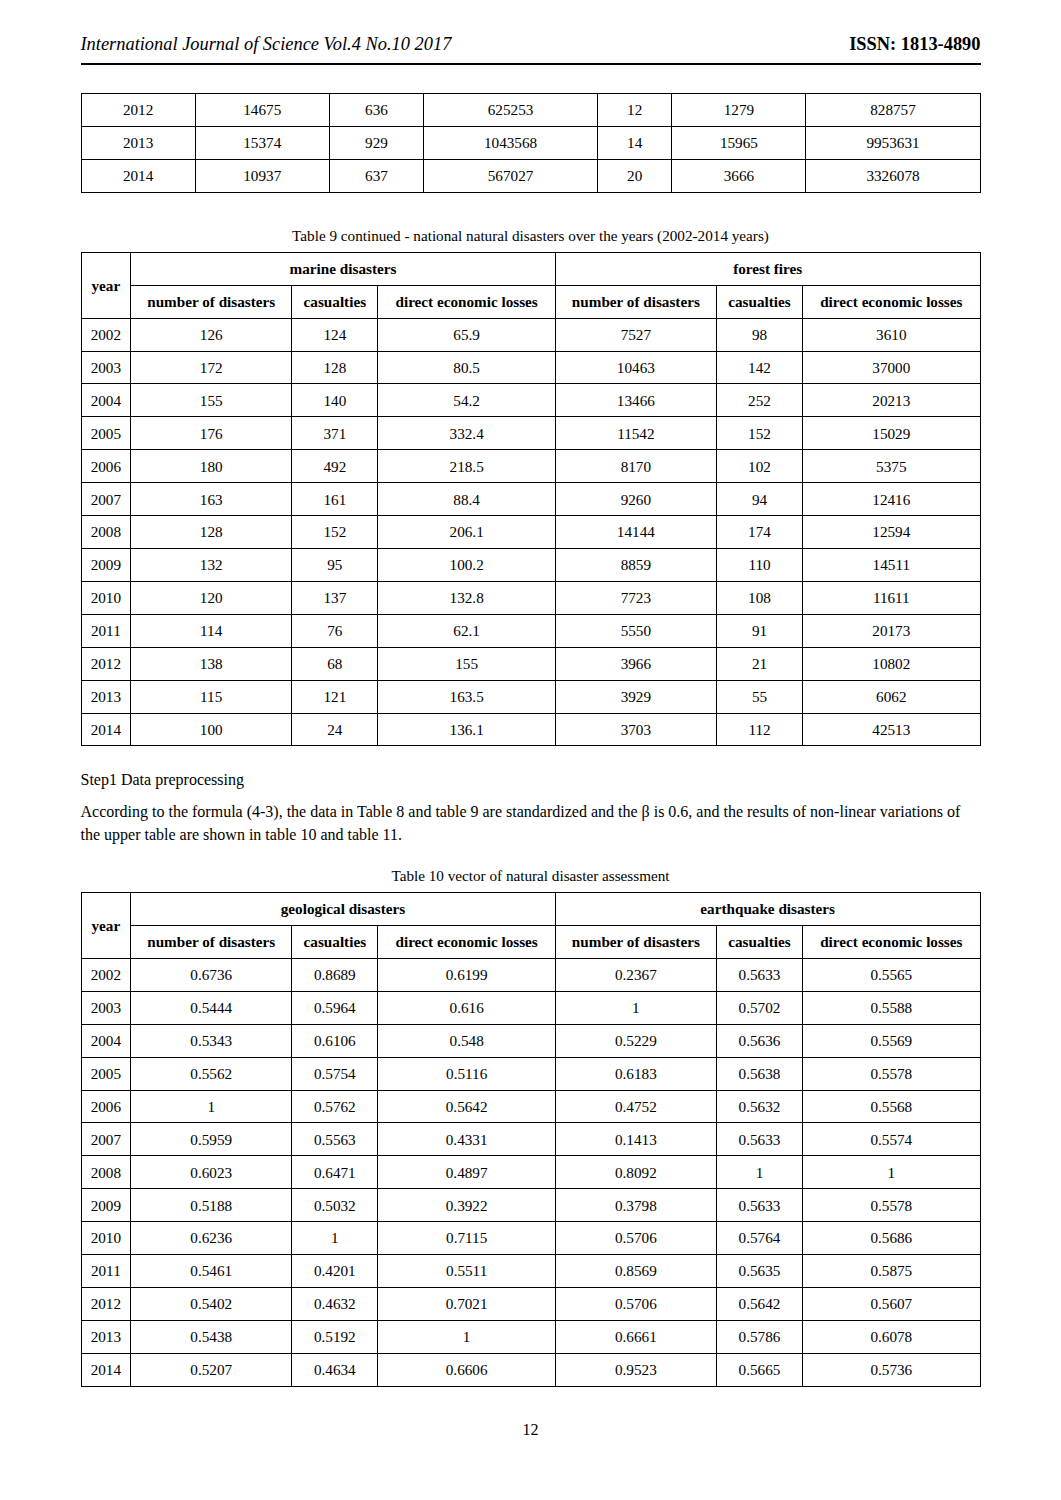International Journal of Science Vol.4 No.10 2017 ISSN: 1813-4890
| 2012 | 14675 | 636 | 625253 | 12 | 1279 | 828757 |
| 2013 | 15374 | 929 | 1043568 | 14 | 15965 | 9953631 |
| 2014 | 10937 | 637 | 567027 | 20 | 3666 | 3326078 |
Table 9 continued - national natural disasters over the years (2002-2014 years)
| year | marine disasters | forest fires |
| --- | --- | --- |
| number of disasters | casualties | direct economic losses | number of disasters | casualties | direct economic losses |
| 2002 | 126 | 124 | 65.9 | 7527 | 98 | 3610 |
| 2003 | 172 | 128 | 80.5 | 10463 | 142 | 37000 |
| 2004 | 155 | 140 | 54.2 | 13466 | 252 | 20213 |
| 2005 | 176 | 371 | 332.4 | 11542 | 152 | 15029 |
| 2006 | 180 | 492 | 218.5 | 8170 | 102 | 5375 |
| 2007 | 163 | 161 | 88.4 | 9260 | 94 | 12416 |
| 2008 | 128 | 152 | 206.1 | 14144 | 174 | 12594 |
| 2009 | 132 | 95 | 100.2 | 8859 | 110 | 14511 |
| 2010 | 120 | 137 | 132.8 | 7723 | 108 | 11611 |
| 2011 | 114 | 76 | 62.1 | 5550 | 91 | 20173 |
| 2012 | 138 | 68 | 155 | 3966 | 21 | 10802 |
| 2013 | 115 | 121 | 163.5 | 3929 | 55 | 6062 |
| 2014 | 100 | 24 | 136.1 | 3703 | 112 | 42513 |
Step1 Data preprocessing
According to the formula (4-3), the data in Table 8 and table 9 are standardized and the β is 0.6, and the results of non-linear variations of the upper table are shown in table 10 and table 11.
Table 10 vector of natural disaster assessment
| year | geological disasters | earthquake disasters |
| --- | --- | --- |
| number of disasters | casualties | direct economic losses | number of disasters | casualties | direct economic losses |
| 2002 | 0.6736 | 0.8689 | 0.6199 | 0.2367 | 0.5633 | 0.5565 |
| 2003 | 0.5444 | 0.5964 | 0.616 | 1 | 0.5702 | 0.5588 |
| 2004 | 0.5343 | 0.6106 | 0.548 | 0.5229 | 0.5636 | 0.5569 |
| 2005 | 0.5562 | 0.5754 | 0.5116 | 0.6183 | 0.5638 | 0.5578 |
| 2006 | 1 | 0.5762 | 0.5642 | 0.4752 | 0.5632 | 0.5568 |
| 2007 | 0.5959 | 0.5563 | 0.4331 | 0.1413 | 0.5633 | 0.5574 |
| 2008 | 0.6023 | 0.6471 | 0.4897 | 0.8092 | 1 | 1 |
| 2009 | 0.5188 | 0.5032 | 0.3922 | 0.3798 | 0.5633 | 0.5578 |
| 2010 | 0.6236 | 1 | 0.7115 | 0.5706 | 0.5764 | 0.5686 |
| 2011 | 0.5461 | 0.4201 | 0.5511 | 0.8569 | 0.5635 | 0.5875 |
| 2012 | 0.5402 | 0.4632 | 0.7021 | 0.5706 | 0.5642 | 0.5607 |
| 2013 | 0.5438 | 0.5192 | 1 | 0.6661 | 0.5786 | 0.6078 |
| 2014 | 0.5207 | 0.4634 | 0.6606 | 0.9523 | 0.5665 | 0.5736 |
12